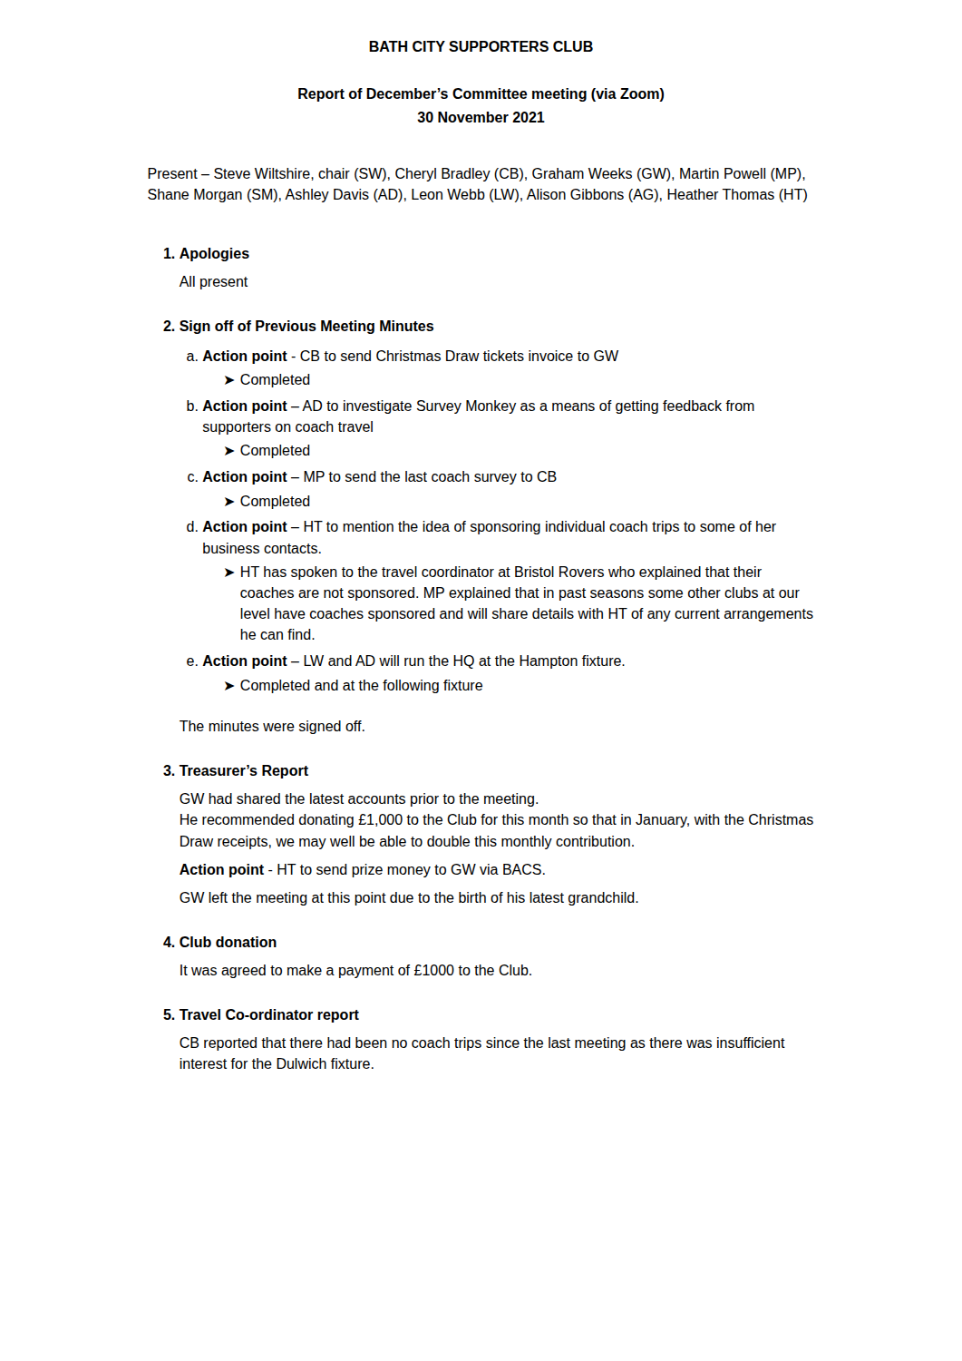BATH CITY SUPPORTERS CLUB
Report of December’s Committee meeting (via Zoom)
30 November 2021
Present – Steve Wiltshire, chair (SW), Cheryl Bradley (CB), Graham Weeks (GW), Martin Powell (MP), Shane Morgan (SM), Ashley Davis (AD), Leon Webb (LW), Alison Gibbons (AG), Heather Thomas (HT)
Apologies
All present
Sign off of Previous Meeting Minutes
Action point - CB to send Christmas Draw tickets invoice to GW
Completed
Action point – AD to investigate Survey Monkey as a means of getting feedback from supporters on coach travel
Completed
Action point – MP to send the last coach survey to CB
Completed
Action point – HT to mention the idea of sponsoring individual coach trips to some of her business contacts.
HT has spoken to the travel coordinator at Bristol Rovers who explained that their coaches are not sponsored. MP explained that in past seasons some other clubs at our level have coaches sponsored and will share details with HT of any current arrangements he can find.
Action point – LW and AD will run the HQ at the Hampton fixture.
Completed and at the following fixture
The minutes were signed off.
Treasurer’s Report
GW had shared the latest accounts prior to the meeting.
He recommended donating £1,000 to the Club for this month so that in January, with the Christmas Draw receipts, we may well be able to double this monthly contribution.
Action point - HT to send prize money to GW via BACS.
GW left the meeting at this point due to the birth of his latest grandchild.
Club donation
It was agreed to make a payment of £1000 to the Club.
Travel Co-ordinator report
CB reported that there had been no coach trips since the last meeting as there was insufficient interest for the Dulwich fixture.